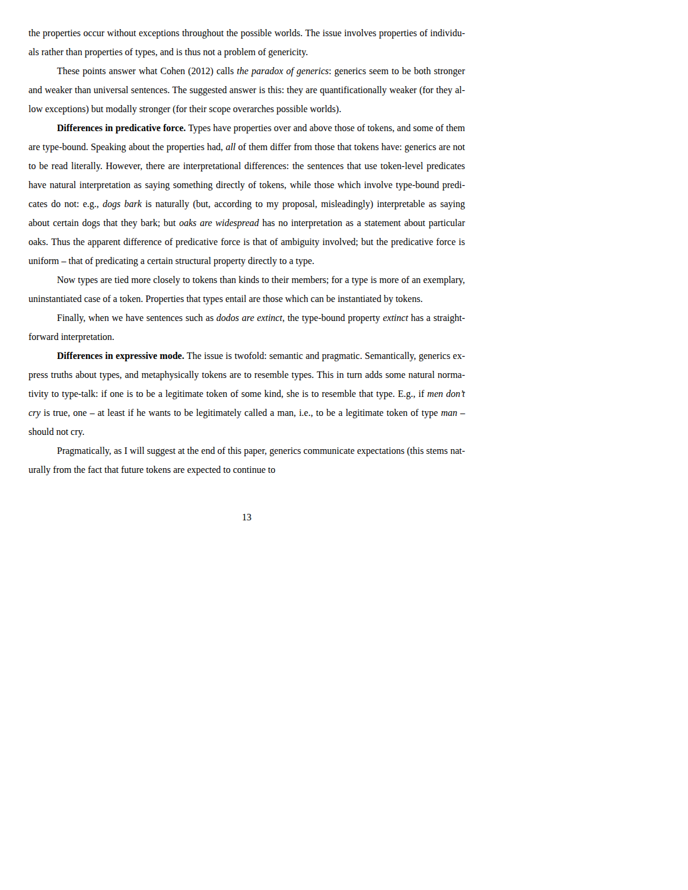the properties occur without exceptions throughout the possible worlds. The issue involves properties of individuals rather than properties of types, and is thus not a problem of genericity.
These points answer what Cohen (2012) calls the paradox of generics: generics seem to be both stronger and weaker than universal sentences. The suggested answer is this: they are quantificationally weaker (for they allow exceptions) but modally stronger (for their scope overarches possible worlds).
Differences in predicative force. Types have properties over and above those of tokens, and some of them are type-bound. Speaking about the properties had, all of them differ from those that tokens have: generics are not to be read literally. However, there are interpretational differences: the sentences that use token-level predicates have natural interpretation as saying something directly of tokens, while those which involve type-bound predicates do not: e.g., dogs bark is naturally (but, according to my proposal, misleadingly) interpretable as saying about certain dogs that they bark; but oaks are widespread has no interpretation as a statement about particular oaks. Thus the apparent difference of predicative force is that of ambiguity involved; but the predicative force is uniform – that of predicating a certain structural property directly to a type.
Now types are tied more closely to tokens than kinds to their members; for a type is more of an exemplary, uninstantiated case of a token. Properties that types entail are those which can be instantiated by tokens.
Finally, when we have sentences such as dodos are extinct, the type-bound property extinct has a straightforward interpretation.
Differences in expressive mode. The issue is twofold: semantic and pragmatic. Semantically, generics express truths about types, and metaphysically tokens are to resemble types. This in turn adds some natural normativity to type-talk: if one is to be a legitimate token of some kind, she is to resemble that type. E.g., if men don’t cry is true, one – at least if he wants to be legitimately called a man, i.e., to be a legitimate token of type man – should not cry.
Pragmatically, as I will suggest at the end of this paper, generics communicate expectations (this stems naturally from the fact that future tokens are expected to continue to
13